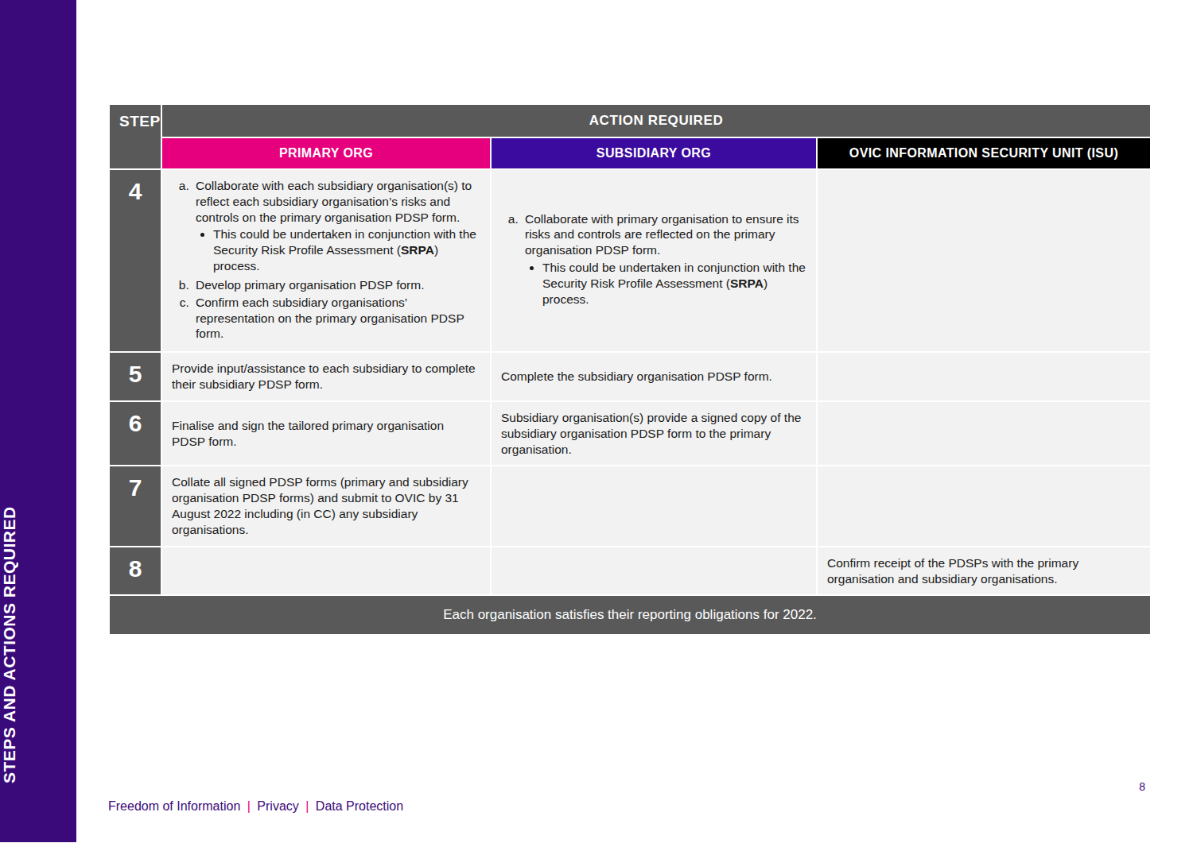STEPS AND ACTIONS REQUIRED
| STEP | ACTION REQUIRED |
| --- | --- |
| PRIMARY ORG | SUBSIDIARY ORG | OVIC INFORMATION SECURITY UNIT (ISU) |
| 4 | Collaborate with each subsidiary organisation(s) to reflect each subsidiary organisation’s risks and controls on the primary organisation PDSP form. This could be undertaken in conjunction with the Security Risk Profile Assessment ( SRPA ) process. Develop primary organisation PDSP form. Confirm each subsidiary organisations’ representation on the primary organisation PDSP form. | Collaborate with primary organisation to ensure its risks and controls are reflected on the primary organisation PDSP form. This could be undertaken in conjunction with the Security Risk Profile Assessment ( SRPA ) process. | |
| 5 | Provide input/assistance to each subsidiary to complete their subsidiary PDSP form. | Complete the subsidiary organisation PDSP form. | |
| 6 | Finalise and sign the tailored primary organisation PDSP form. | Subsidiary organisation(s) provide a signed copy of the subsidiary organisation PDSP form to the primary organisation. | |
| 7 | Collate all signed PDSP forms (primary and subsidiary organisation PDSP forms) and submit to OVIC by 31 August 2022 including (in CC) any subsidiary organisations. | | |
| 8 | | | Confirm receipt of the PDSPs with the primary organisation and subsidiary organisations. |
| Each organisation satisfies their reporting obligations for 2022. |
8
Freedom of Information | Privacy | Data Protection